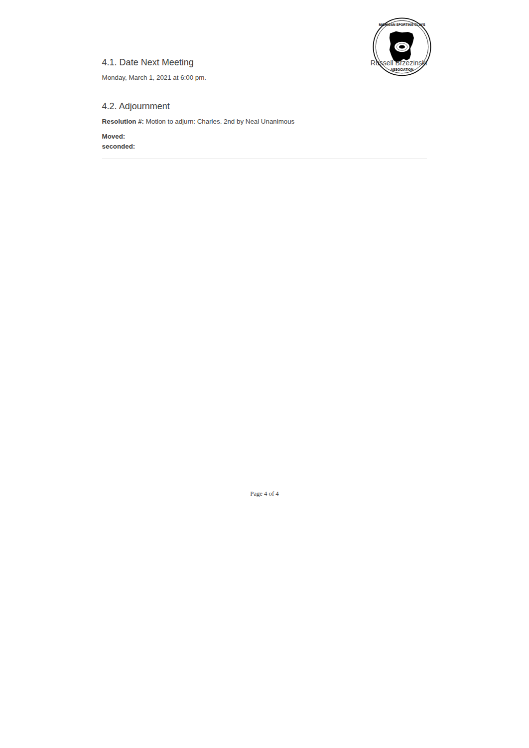4.1. Date Next Meeting
Russell Brzezinski
Monday, March 1, 2021 at 6:00 pm.
4.2. Adjournment
Resolution #: Motion to adjurn: Charles. 2nd by Neal Unanimous
Moved:
seconded:
Page 4 of 4